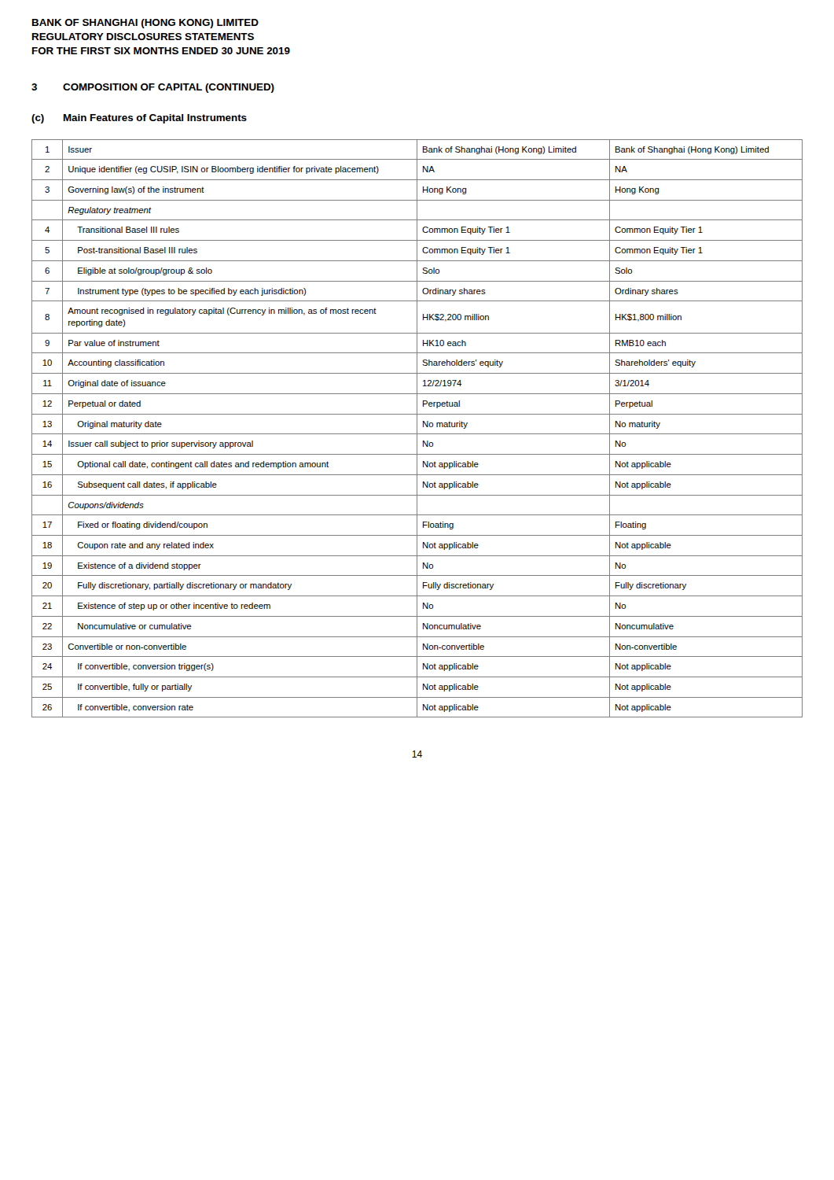BANK OF SHANGHAI (HONG KONG) LIMITED
REGULATORY DISCLOSURES STATEMENTS
FOR THE FIRST SIX MONTHS ENDED 30 JUNE 2019
3 COMPOSITION OF CAPITAL (CONTINUED)
(c) Main Features of Capital Instruments
| 1 | Issuer | Bank of Shanghai (Hong Kong) Limited | Bank of Shanghai (Hong Kong) Limited |
| 2 | Unique identifier (eg CUSIP, ISIN or Bloomberg identifier for private placement) | NA | NA |
| 3 | Governing law(s) of the instrument | Hong Kong | Hong Kong |
| | Regulatory treatment | | |
| 4 | Transitional Basel III rules | Common Equity Tier 1 | Common Equity Tier 1 |
| 5 | Post-transitional Basel III rules | Common Equity Tier 1 | Common Equity Tier 1 |
| 6 | Eligible at solo/group/group & solo | Solo | Solo |
| 7 | Instrument type (types to be specified by each jurisdiction) | Ordinary shares | Ordinary shares |
| 8 | Amount recognised in regulatory capital (Currency in million, as of most recent reporting date) | HK$2,200 million | HK$1,800 million |
| 9 | Par value of instrument | HK10 each | RMB10 each |
| 10 | Accounting classification | Shareholders' equity | Shareholders' equity |
| 11 | Original date of issuance | 12/2/1974 | 3/1/2014 |
| 12 | Perpetual or dated | Perpetual | Perpetual |
| 13 | Original maturity date | No maturity | No maturity |
| 14 | Issuer call subject to prior supervisory approval | No | No |
| 15 | Optional call date, contingent call dates and redemption amount | Not applicable | Not applicable |
| 16 | Subsequent call dates, if applicable | Not applicable | Not applicable |
| | Coupons/dividends | | |
| 17 | Fixed or floating dividend/coupon | Floating | Floating |
| 18 | Coupon rate and any related index | Not applicable | Not applicable |
| 19 | Existence of a dividend stopper | No | No |
| 20 | Fully discretionary, partially discretionary or mandatory | Fully discretionary | Fully discretionary |
| 21 | Existence of step up or other incentive to redeem | No | No |
| 22 | Noncumulative or cumulative | Noncumulative | Noncumulative |
| 23 | Convertible or non-convertible | Non-convertible | Non-convertible |
| 24 | If convertible, conversion trigger(s) | Not applicable | Not applicable |
| 25 | If convertible, fully or partially | Not applicable | Not applicable |
| 26 | If convertible, conversion rate | Not applicable | Not applicable |
14